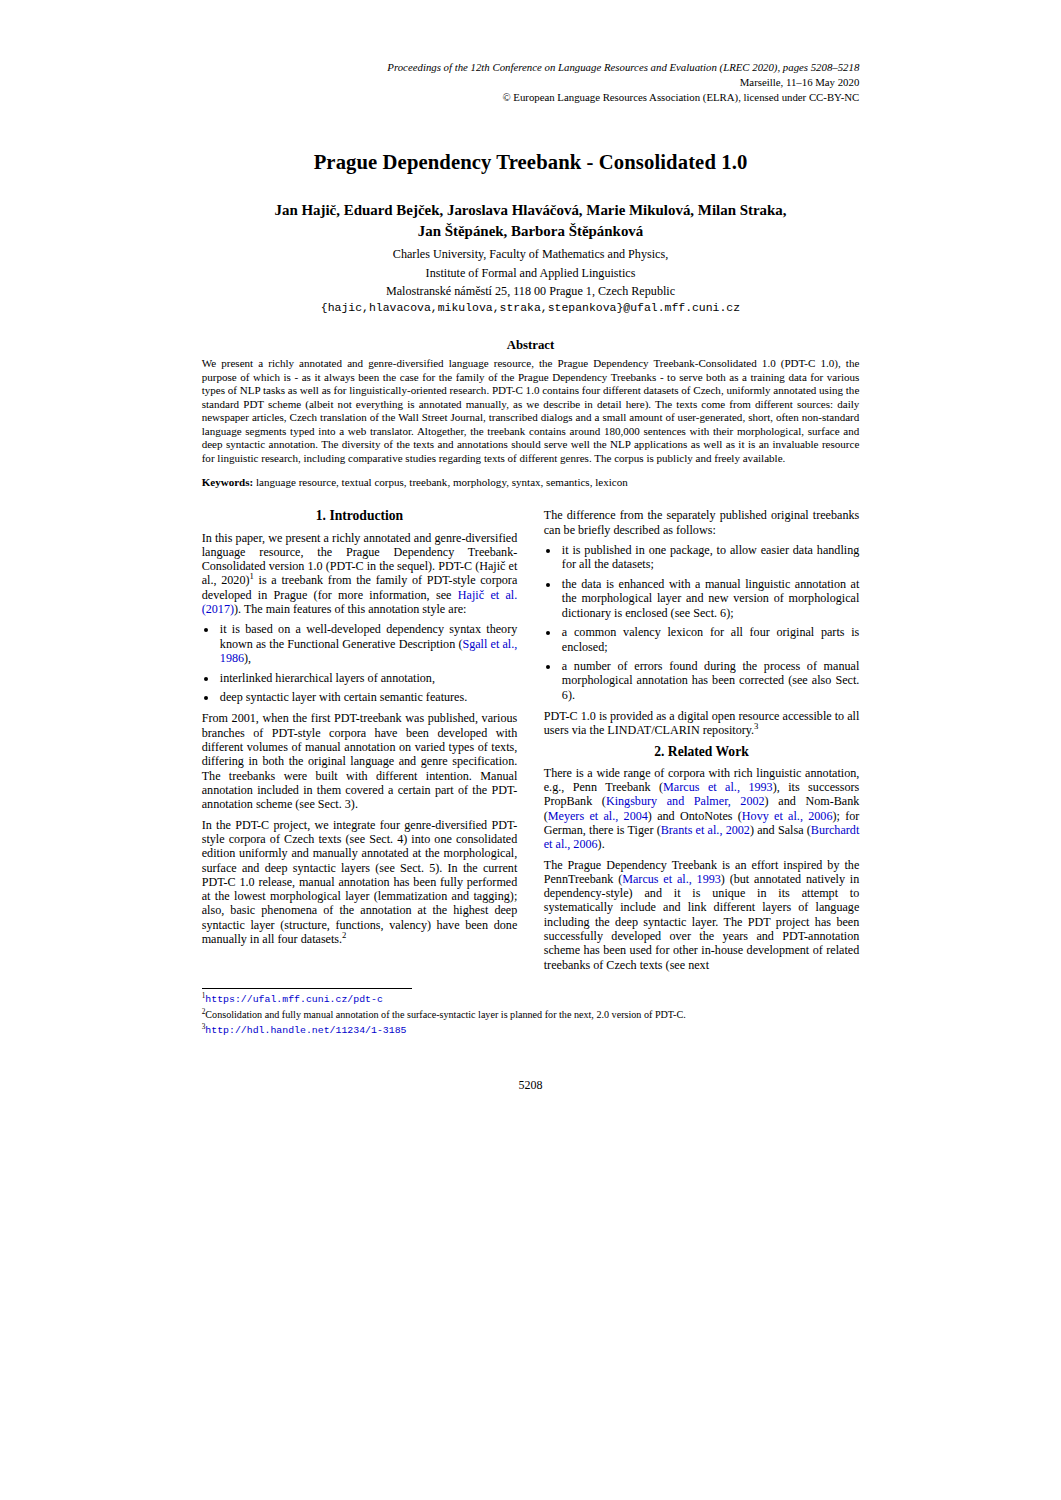Proceedings of the 12th Conference on Language Resources and Evaluation (LREC 2020), pages 5208–5218
Marseille, 11–16 May 2020
© European Language Resources Association (ELRA), licensed under CC-BY-NC
Prague Dependency Treebank - Consolidated 1.0
Jan Hajič, Eduard Bejček, Jaroslava Hlaváčová, Marie Mikulová, Milan Straka,
Jan Štěpánek, Barbora Štěpánková
Charles University, Faculty of Mathematics and Physics,
Institute of Formal and Applied Linguistics
Malostranské náměstí 25, 118 00 Prague 1, Czech Republic
{hajic,hlavacova,mikulova,straka,stepankova}@ufal.mff.cuni.cz
Abstract
We present a richly annotated and genre-diversified language resource, the Prague Dependency Treebank-Consolidated 1.0 (PDT-C 1.0), the purpose of which is - as it always been the case for the family of the Prague Dependency Treebanks - to serve both as a training data for various types of NLP tasks as well as for linguistically-oriented research. PDT-C 1.0 contains four different datasets of Czech, uniformly annotated using the standard PDT scheme (albeit not everything is annotated manually, as we describe in detail here). The texts come from different sources: daily newspaper articles, Czech translation of the Wall Street Journal, transcribed dialogs and a small amount of user-generated, short, often non-standard language segments typed into a web translator. Altogether, the treebank contains around 180,000 sentences with their morphological, surface and deep syntactic annotation. The diversity of the texts and annotations should serve well the NLP applications as well as it is an invaluable resource for linguistic research, including comparative studies regarding texts of different genres. The corpus is publicly and freely available.
Keywords: language resource, textual corpus, treebank, morphology, syntax, semantics, lexicon
1. Introduction
In this paper, we present a richly annotated and genre-diversified language resource, the Prague Dependency Treebank-Consolidated version 1.0 (PDT-C in the sequel). PDT-C (Hajič et al., 2020)1 is a treebank from the family of PDT-style corpora developed in Prague (for more information, see Hajič et al. (2017)). The main features of this annotation style are:
it is based on a well-developed dependency syntax theory known as the Functional Generative Description (Sgall et al., 1986),
interlinked hierarchical layers of annotation,
deep syntactic layer with certain semantic features.
From 2001, when the first PDT-treebank was published, various branches of PDT-style corpora have been developed with different volumes of manual annotation on varied types of texts, differing in both the original language and genre specification. The treebanks were built with different intention. Manual annotation included in them covered a certain part of the PDT-annotation scheme (see Sect. 3).
In the PDT-C project, we integrate four genre-diversified PDT-style corpora of Czech texts (see Sect. 4) into one consolidated edition uniformly and manually annotated at the morphological, surface and deep syntactic layers (see Sect. 5). In the current PDT-C 1.0 release, manual annotation has been fully performed at the lowest morphological layer (lemmatization and tagging); also, basic phenomena of the annotation at the highest deep syntactic layer (structure, functions, valency) have been done manually in all four datasets.2
The difference from the separately published original treebanks can be briefly described as follows:
it is published in one package, to allow easier data handling for all the datasets;
the data is enhanced with a manual linguistic annotation at the morphological layer and new version of morphological dictionary is enclosed (see Sect. 6);
a common valency lexicon for all four original parts is enclosed;
a number of errors found during the process of manual morphological annotation has been corrected (see also Sect. 6).
PDT-C 1.0 is provided as a digital open resource accessible to all users via the LINDAT/CLARIN repository.3
2. Related Work
There is a wide range of corpora with rich linguistic annotation, e.g., Penn Treebank (Marcus et al., 1993), its successors PropBank (Kingsbury and Palmer, 2002) and Nom-Bank (Meyers et al., 2004) and OntoNotes (Hovy et al., 2006); for German, there is Tiger (Brants et al., 2002) and Salsa (Burchardt et al., 2006).
The Prague Dependency Treebank is an effort inspired by the PennTreebank (Marcus et al., 1993) (but annotated natively in dependency-style) and it is unique in its attempt to systematically include and link different layers of language including the deep syntactic layer. The PDT project has been successfully developed over the years and PDT-annotation scheme has been used for other in-house development of related treebanks of Czech texts (see next
1https://ufal.mff.cuni.cz/pdt-c
2Consolidation and fully manual annotation of the surface-syntactic layer is planned for the next, 2.0 version of PDT-C.
3http://hdl.handle.net/11234/1-3185
5208